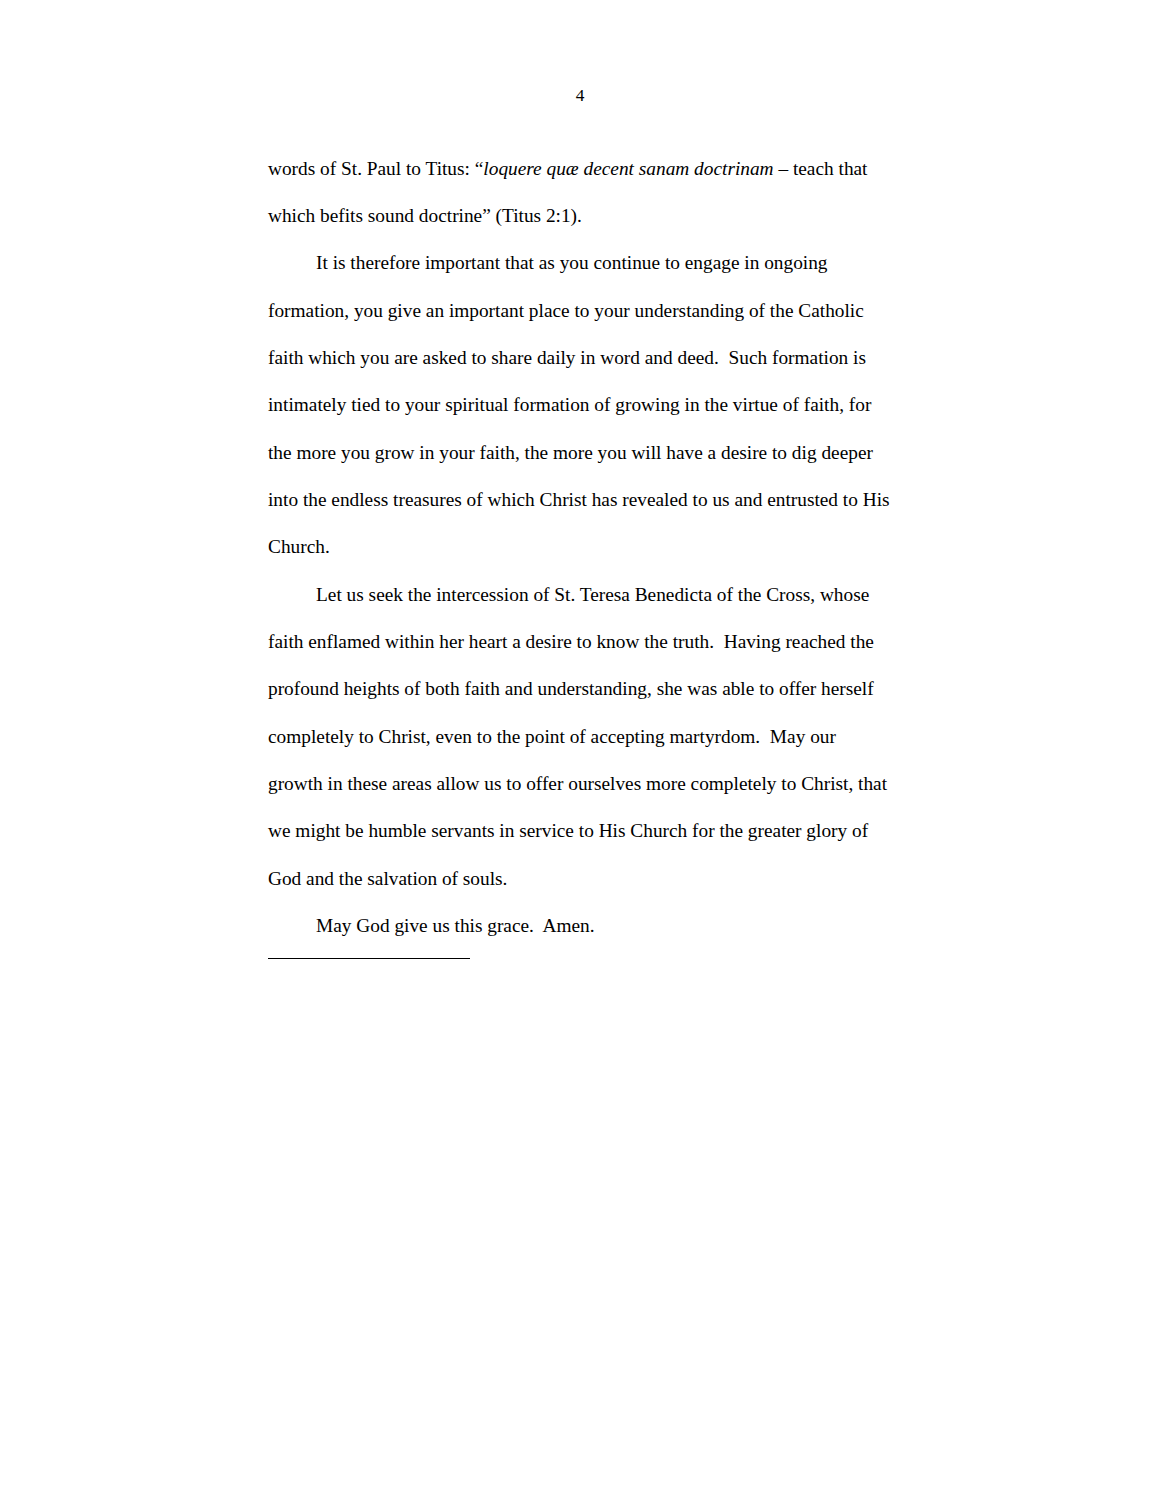4
words of St. Paul to Titus: “loquere quæ decent sanam doctrinam – teach that which befits sound doctrine” (Titus 2:1).
It is therefore important that as you continue to engage in ongoing formation, you give an important place to your understanding of the Catholic faith which you are asked to share daily in word and deed. Such formation is intimately tied to your spiritual formation of growing in the virtue of faith, for the more you grow in your faith, the more you will have a desire to dig deeper into the endless treasures of which Christ has revealed to us and entrusted to His Church.
Let us seek the intercession of St. Teresa Benedicta of the Cross, whose faith enflamed within her heart a desire to know the truth. Having reached the profound heights of both faith and understanding, she was able to offer herself completely to Christ, even to the point of accepting martyrdom. May our growth in these areas allow us to offer ourselves more completely to Christ, that we might be humble servants in service to His Church for the greater glory of God and the salvation of souls.
May God give us this grace. Amen.